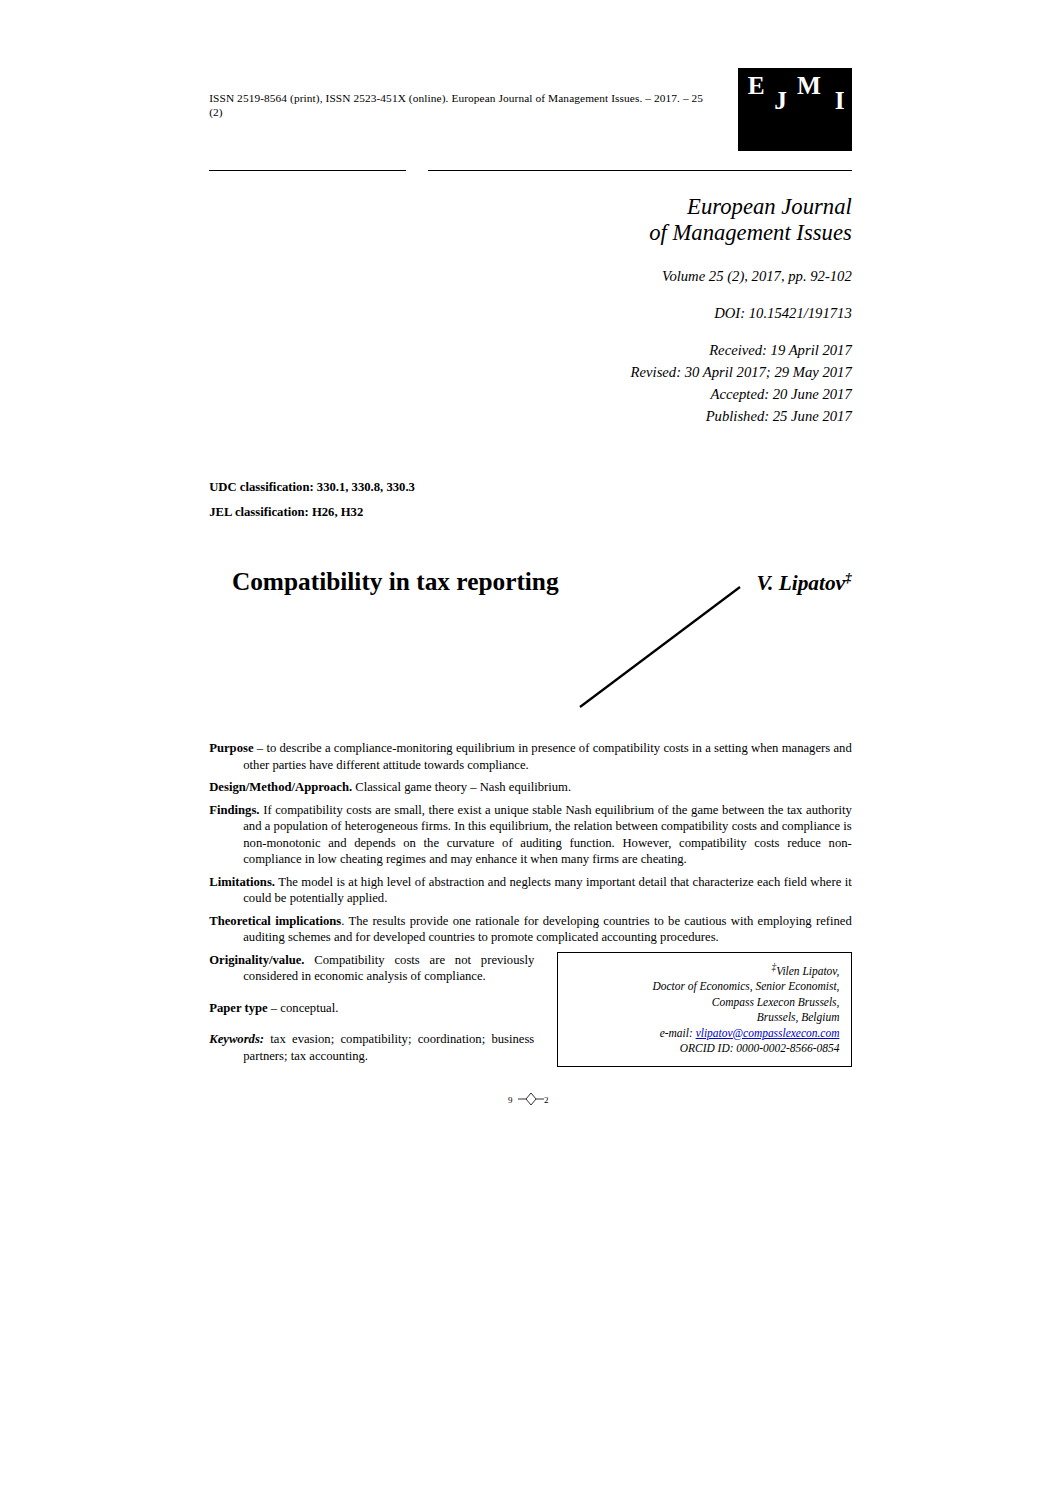ISSN 2519-8564 (print), ISSN 2523-451X (online). European Journal of Management Issues. – 2017. – 25 (2)
E J M I
European Journal
of Management Issues
Volume 25 (2), 2017, pp. 92-102
DOI: 10.15421/191713
Received: 19 April 2017
Revised: 30 April 2017; 29 May 2017
Accepted: 20 June 2017
Published: 25 June 2017
UDC classification: 330.1, 330.8, 330.3
JEL classification: H26, H32
Compatibility in tax reporting
V. Lipatov‡
Purpose – to describe a compliance-monitoring equilibrium in presence of compatibility costs in a setting when managers and other parties have different attitude towards compliance.
Design/Method/Approach. Classical game theory – Nash equilibrium.
Findings. If compatibility costs are small, there exist a unique stable Nash equilibrium of the game between the tax authority and a population of heterogeneous firms. In this equilibrium, the relation between compatibility costs and compliance is non-monotonic and depends on the curvature of auditing function. However, compatibility costs reduce non-compliance in low cheating regimes and may enhance it when many firms are cheating.
Limitations. The model is at high level of abstraction and neglects many important detail that characterize each field where it could be potentially applied.
Theoretical implications. The results provide one rationale for developing countries to be cautious with employing refined auditing schemes and for developed countries to promote complicated accounting procedures.
‡Vilen Lipatov,
Doctor of Economics, Senior Economist,
Compass Lexecon Brussels,
Brussels, Belgium
e-mail: vlipatov@compasslexecon.com
ORCID ID: 0000-0002-8566-0854
Originality/value. Compatibility costs are not previously considered in economic analysis of compliance.
Paper type – conceptual.
Keywords: tax evasion; compatibility; coordination; business partners; tax accounting.
9 2